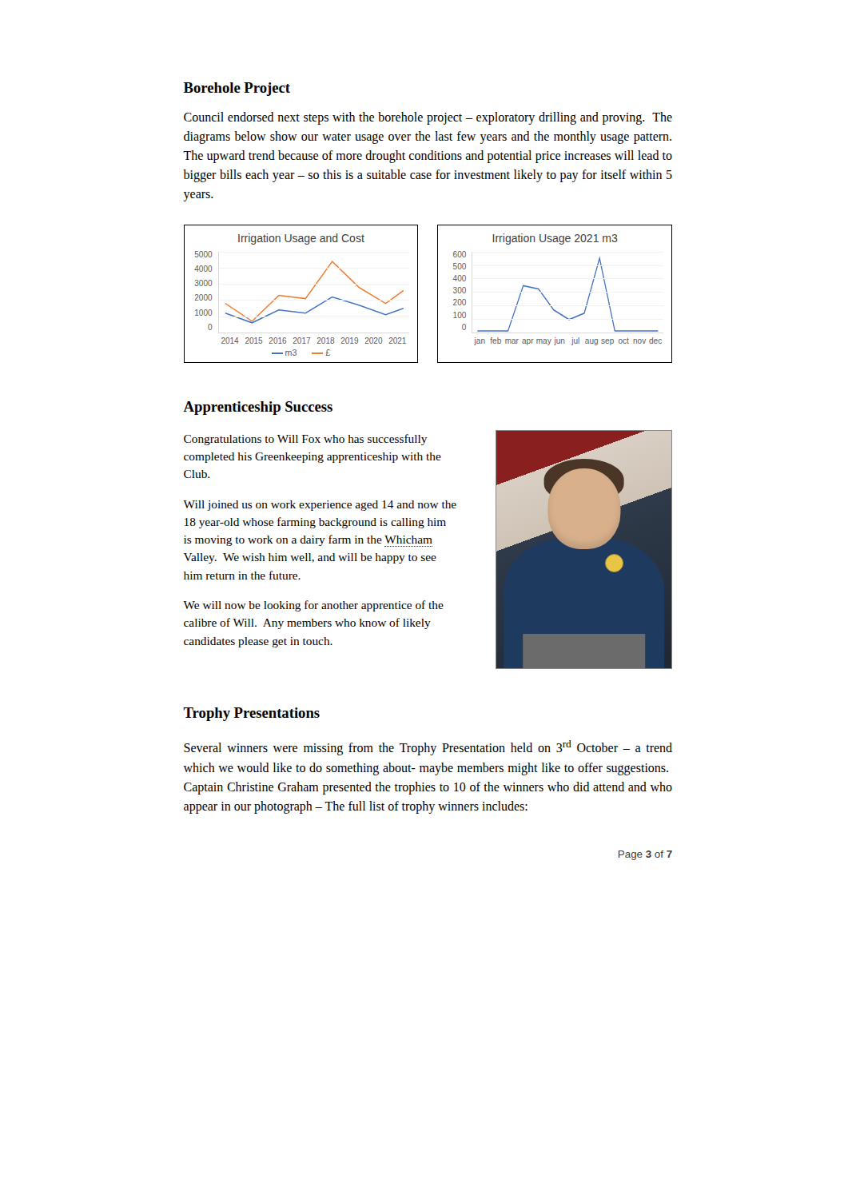Borehole Project
Council endorsed next steps with the borehole project – exploratory drilling and proving. The diagrams below show our water usage over the last few years and the monthly usage pattern. The upward trend because of more drought conditions and potential price increases will lead to bigger bills each year – so this is a suitable case for investment likely to pay for itself within 5 years.
Irrigation Usage and Cost
500040003000200010000
20142015201620172018201920202021
m3 £
Irrigation Usage 2021 m3
6005004003002001000
jan feb mar apr may jun jul aug sep oct nov dec
Apprenticeship Success
Congratulations to Will Fox who has successfully completed his Greenkeeping apprenticeship with the Club.
Will joined us on work experience aged 14 and now the 18 year-old whose farming background is calling him is moving to work on a dairy farm in the Whicham Valley. We wish him well, and will be happy to see him return in the future.
We will now be looking for another apprentice of the calibre of Will. Any members who know of likely candidates please get in touch.
Trophy Presentations
Several winners were missing from the Trophy Presentation held on 3rd October – a trend which we would like to do something about- maybe members might like to offer suggestions. Captain Christine Graham presented the trophies to 10 of the winners who did attend and who appear in our photograph – The full list of trophy winners includes:
Page 3 of 7